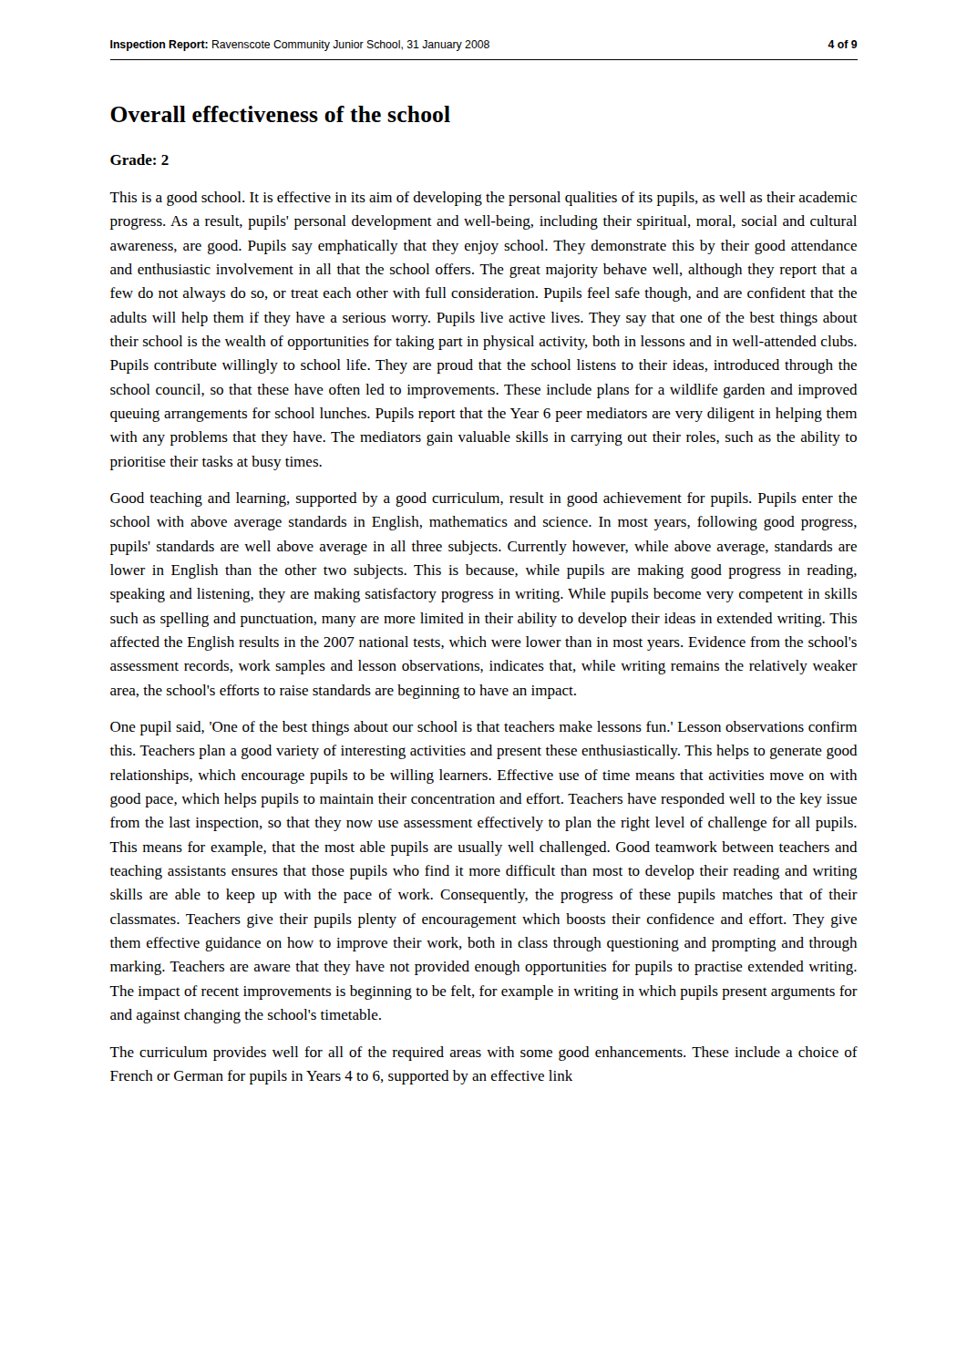Inspection Report: Ravenscote Community Junior School, 31 January 2008
4 of 9
Overall effectiveness of the school
Grade: 2
This is a good school. It is effective in its aim of developing the personal qualities of its pupils, as well as their academic progress. As a result, pupils' personal development and well-being, including their spiritual, moral, social and cultural awareness, are good. Pupils say emphatically that they enjoy school. They demonstrate this by their good attendance and enthusiastic involvement in all that the school offers. The great majority behave well, although they report that a few do not always do so, or treat each other with full consideration. Pupils feel safe though, and are confident that the adults will help them if they have a serious worry. Pupils live active lives. They say that one of the best things about their school is the wealth of opportunities for taking part in physical activity, both in lessons and in well-attended clubs. Pupils contribute willingly to school life. They are proud that the school listens to their ideas, introduced through the school council, so that these have often led to improvements. These include plans for a wildlife garden and improved queuing arrangements for school lunches. Pupils report that the Year 6 peer mediators are very diligent in helping them with any problems that they have. The mediators gain valuable skills in carrying out their roles, such as the ability to prioritise their tasks at busy times.
Good teaching and learning, supported by a good curriculum, result in good achievement for pupils. Pupils enter the school with above average standards in English, mathematics and science. In most years, following good progress, pupils' standards are well above average in all three subjects. Currently however, while above average, standards are lower in English than the other two subjects. This is because, while pupils are making good progress in reading, speaking and listening, they are making satisfactory progress in writing. While pupils become very competent in skills such as spelling and punctuation, many are more limited in their ability to develop their ideas in extended writing. This affected the English results in the 2007 national tests, which were lower than in most years. Evidence from the school's assessment records, work samples and lesson observations, indicates that, while writing remains the relatively weaker area, the school's efforts to raise standards are beginning to have an impact.
One pupil said, 'One of the best things about our school is that teachers make lessons fun.' Lesson observations confirm this. Teachers plan a good variety of interesting activities and present these enthusiastically. This helps to generate good relationships, which encourage pupils to be willing learners. Effective use of time means that activities move on with good pace, which helps pupils to maintain their concentration and effort. Teachers have responded well to the key issue from the last inspection, so that they now use assessment effectively to plan the right level of challenge for all pupils. This means for example, that the most able pupils are usually well challenged. Good teamwork between teachers and teaching assistants ensures that those pupils who find it more difficult than most to develop their reading and writing skills are able to keep up with the pace of work. Consequently, the progress of these pupils matches that of their classmates. Teachers give their pupils plenty of encouragement which boosts their confidence and effort. They give them effective guidance on how to improve their work, both in class through questioning and prompting and through marking. Teachers are aware that they have not provided enough opportunities for pupils to practise extended writing. The impact of recent improvements is beginning to be felt, for example in writing in which pupils present arguments for and against changing the school's timetable.
The curriculum provides well for all of the required areas with some good enhancements. These include a choice of French or German for pupils in Years 4 to 6, supported by an effective link